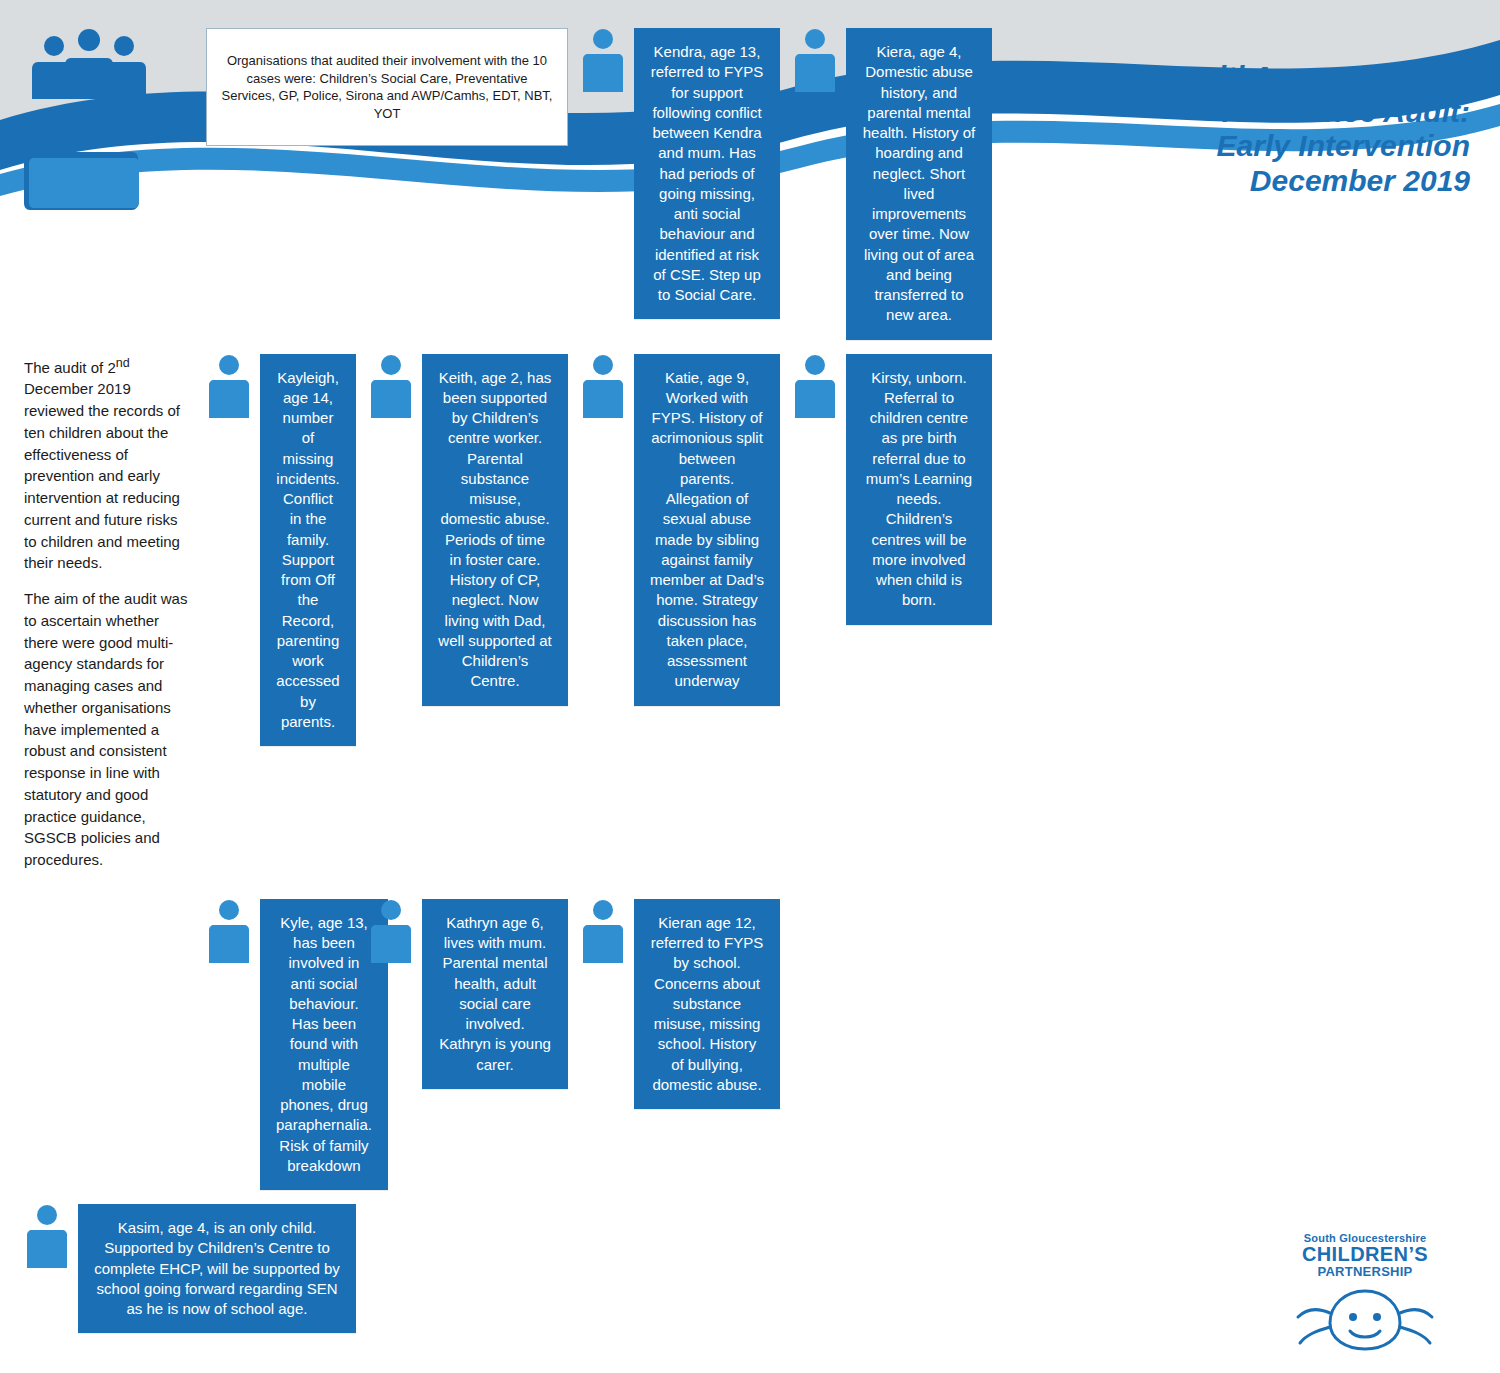Multi Agency Quality Assurance Audit: Early Intervention December 2019
Organisations that audited their involvement with the 10 cases were: Children’s Social Care, Preventative Services, GP, Police, Sirona and AWP/Camhs, EDT, NBT, YOT
Kendra, age 13, referred to FYPS for support following conflict between Kendra and mum. Has had periods of going missing, anti social behaviour and identified at risk of CSE. Step up to Social Care.
Kiera, age 4, Domestic abuse history, and parental mental health. History of hoarding and neglect. Short lived improvements over time. Now living out of area and being transferred to new area.
The audit of 2nd December 2019 reviewed the records of ten children about the effectiveness of prevention and early intervention at reducing current and future risks to children and meeting their needs.
The aim of the audit was to ascertain whether there were good multi-agency standards for managing cases and whether organisations have implemented a robust and consistent response in line with statutory and good practice guidance, SGSCB policies and procedures.
Kayleigh, age 14, number of missing incidents. Conflict in the family. Support from Off the Record, parenting work accessed by parents.
Keith, age 2, has been supported by Children’s centre worker. Parental substance misuse, domestic abuse. Periods of time in foster care. History of CP, neglect. Now living with Dad, well supported at Children’s Centre.
Katie, age 9, Worked with FYPS. History of acrimonious split between parents. Allegation of sexual abuse made by sibling against family member at Dad’s home. Strategy discussion has taken place, assessment underway
Kirsty, unborn. Referral to children centre as pre birth referral due to mum’s Learning needs. Children’s centres will be more involved when child is born.
Kyle, age 13, has been involved in anti social behaviour. Has been found with multiple mobile phones, drug paraphernalia. Risk of family breakdown
Kathryn age 6, lives with mum. Parental mental health, adult social care involved. Kathryn is young carer.
Kieran age 12, referred to FYPS by school. Concerns about substance misuse, missing school. History of bullying, domestic abuse.
Kasim, age 4, is an only child. Supported by Children’s Centre to complete EHCP, will be supported by school going forward regarding SEN as he is now of school age.
South Gloucestershire
CHILDREN’S
PARTNERSHIP